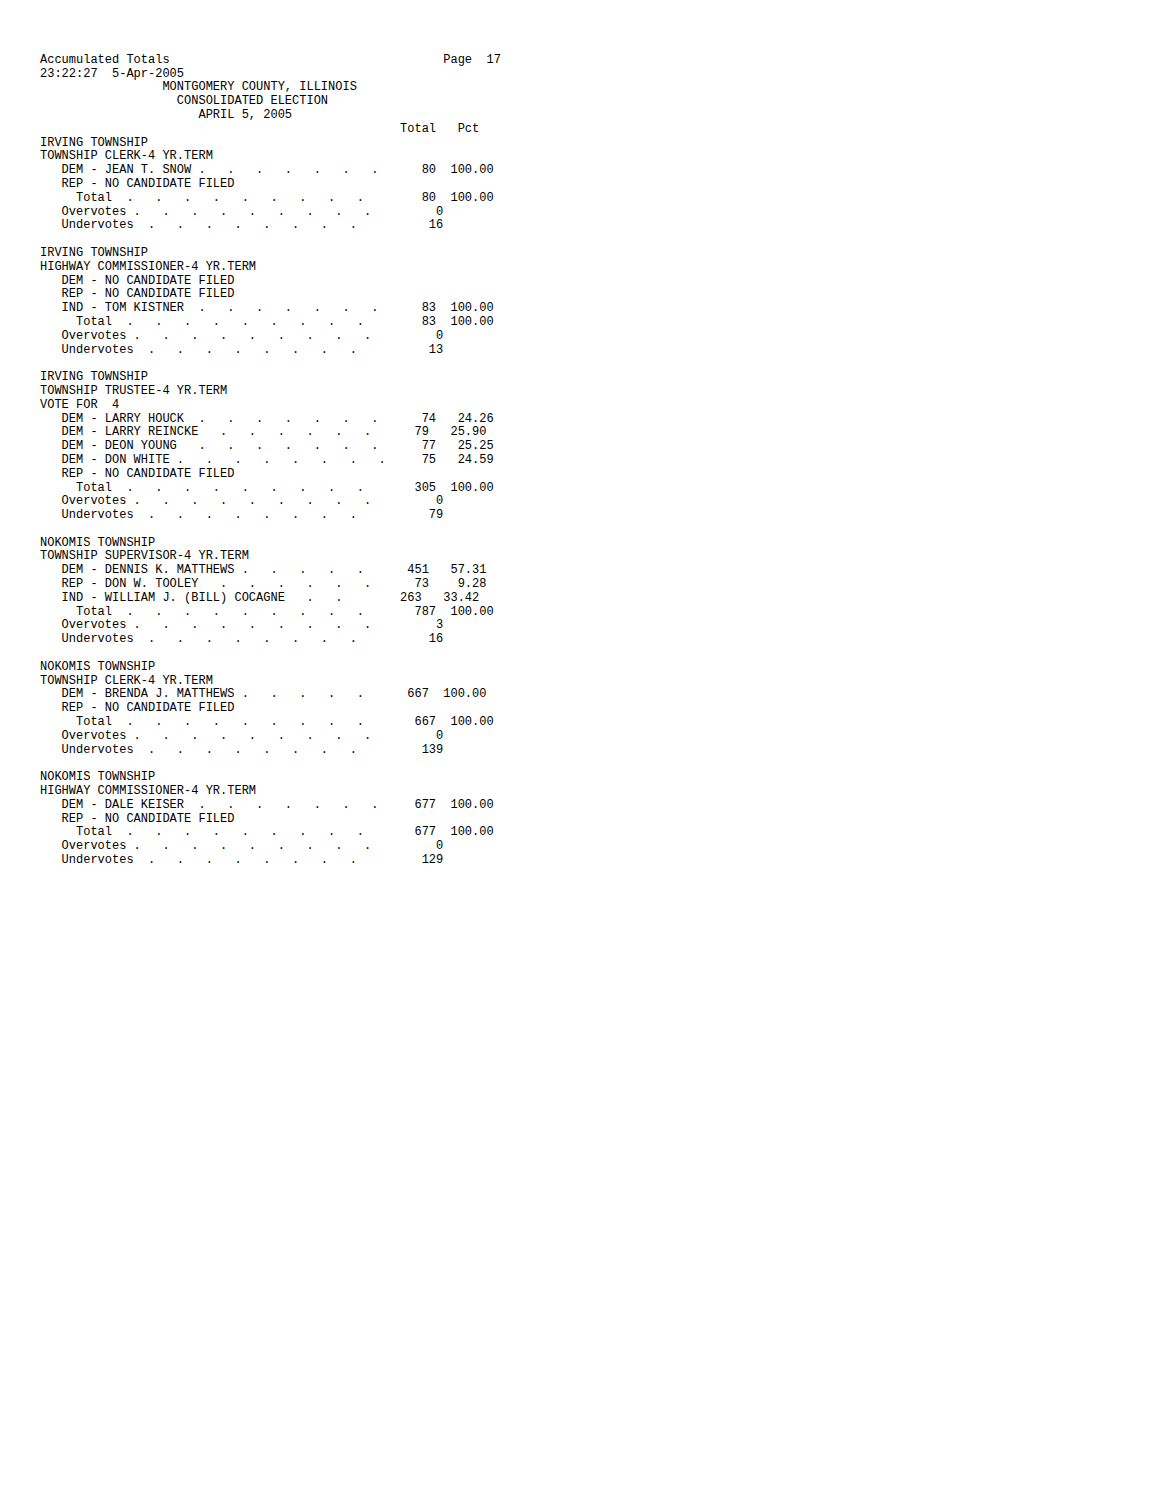Accumulated Totals Page 17 23:22:27 5-Apr-2005 MONTGOMERY COUNTY, ILLINOIS CONSOLIDATED ELECTION APRIL 5, 2005 Total Pct IRVING TOWNSHIP TOWNSHIP CLERK-4 YR.TERM DEM - JEAN T. SNOW . . . . . . . 80 100.00 REP - NO CANDIDATE FILED Total . . . . . . . . . 80 100.00 Overvotes . . . . . . . . . 0 Undervotes . . . . . . . . 16 IRVING TOWNSHIP HIGHWAY COMMISSIONER-4 YR.TERM DEM - NO CANDIDATE FILED REP - NO CANDIDATE FILED IND - TOM KISTNER . . . . . . . 83 100.00 Total . . . . . . . . . 83 100.00 Overvotes . . . . . . . . . 0 Undervotes . . . . . . . . 13 IRVING TOWNSHIP TOWNSHIP TRUSTEE-4 YR.TERM VOTE FOR 4 DEM - LARRY HOUCK . . . . . . . 74 24.26 DEM - LARRY REINCKE . . . . . . 79 25.90 DEM - DEON YOUNG . . . . . . . 77 25.25 DEM - DON WHITE . . . . . . . . 75 24.59 REP - NO CANDIDATE FILED Total . . . . . . . . . 305 100.00 Overvotes . . . . . . . . . 0 Undervotes . . . . . . . . 79 NOKOMIS TOWNSHIP TOWNSHIP SUPERVISOR-4 YR.TERM DEM - DENNIS K. MATTHEWS . . . . . 451 57.31 REP - DON W. TOOLEY . . . . . . 73 9.28 IND - WILLIAM J. (BILL) COCAGNE . . 263 33.42 Total . . . . . . . . . 787 100.00 Overvotes . . . . . . . . . 3 Undervotes . . . . . . . . 16 NOKOMIS TOWNSHIP TOWNSHIP CLERK-4 YR.TERM DEM - BRENDA J. MATTHEWS . . . . . 667 100.00 REP - NO CANDIDATE FILED Total . . . . . . . . . 667 100.00 Overvotes . . . . . . . . . 0 Undervotes . . . . . . . . 139 NOKOMIS TOWNSHIP HIGHWAY COMMISSIONER-4 YR.TERM DEM - DALE KEISER . . . . . . . 677 100.00 REP - NO CANDIDATE FILED Total . . . . . . . . . 677 100.00 Overvotes . . . . . . . . . 0 Undervotes . . . . . . . . 129